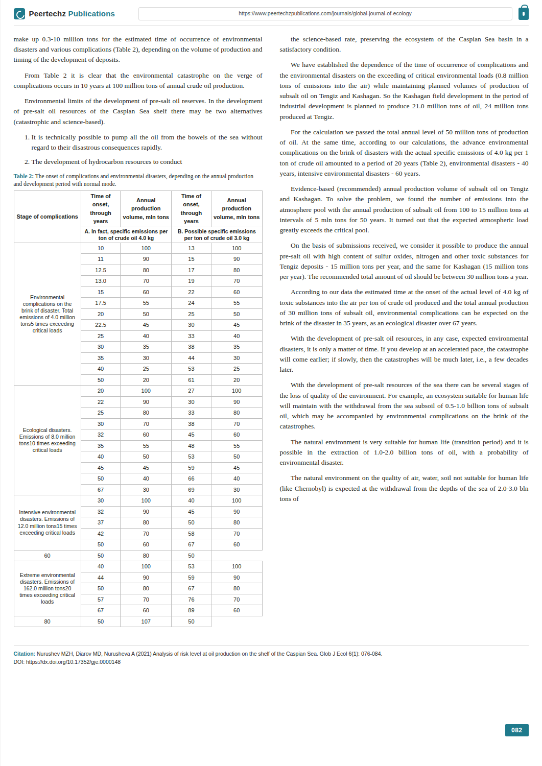Peertechz Publications
https://www.peertechzpublications.com/journals/global-journal-of-ecology
make up 0.3-10 million tons for the estimated time of occurrence of environmental disasters and various complications (Table 2), depending on the volume of production and timing of the development of deposits.
From Table 2 it is clear that the environmental catastrophe on the verge of complications occurs in 10 years at 100 million tons of annual crude oil production.
Environmental limits of the development of pre-salt oil reserves. In the development of pre-salt oil resources of the Caspian Sea shelf there may be two alternatives (catastrophic and science-based).
It is technically possible to pump all the oil from the bowels of the sea without regard to their disastrous consequences rapidly.
The development of hydrocarbon resources to conduct
Table 2: The onset of complications and environmental disasters, depending on the annual production and development period with normal mode.
| Stage of complications | Time of onset, through years | Annual production volume, mln tons | Time of onset, through years | Annual production volume, mln tons |
| --- | --- | --- | --- | --- |
| A. In fact, specific emissions per ton of crude oil 4.0 kg | B. Possible specific emissions per ton of crude oil 3.0 kg |
| Environmental complications on the brink of disaster. Total emissions of 4.0 million tons5 times exceeding critical loads | 10 | 100 | 13 | 100 |
| 11 | 90 | 15 | 90 |
| 12.5 | 80 | 17 | 80 |
| 13.0 | 70 | 19 | 70 |
| 15 | 60 | 22 | 60 |
| 17.5 | 55 | 24 | 55 |
| 20 | 50 | 25 | 50 |
| 22.5 | 45 | 30 | 45 |
| 25 | 40 | 33 | 40 |
| 30 | 35 | 38 | 35 |
| 35 | 30 | 44 | 30 |
| 40 | 25 | 53 | 25 |
| 50 | 20 | 61 | 20 |
| Ecological disasters. Emissions of 8.0 million tons10 times exceeding critical loads | 20 | 100 | 27 | 100 |
| 22 | 90 | 30 | 90 |
| 25 | 80 | 33 | 80 |
| 30 | 70 | 38 | 70 |
| 32 | 60 | 45 | 60 |
| 35 | 55 | 48 | 55 |
| 40 | 50 | 53 | 50 |
| 45 | 45 | 59 | 45 |
| 50 | 40 | 66 | 40 |
| 67 | 30 | 69 | 30 |
| Intensive environmental disasters. Emissions of 12.0 million tons15 times exceeding critical loads | 30 | 100 | 40 | 100 |
| 32 | 90 | 45 | 90 |
| 37 | 80 | 50 | 80 |
| 42 | 70 | 58 | 70 |
| 50 | 60 | 67 | 60 |
| 60 | 50 | 80 | 50 |
| Extreme environmental disasters. Emissions of 162.0 million tons20 times exceeding critical loads | 40 | 100 | 53 | 100 |
| 44 | 90 | 59 | 90 |
| 50 | 80 | 67 | 80 |
| 57 | 70 | 76 | 70 |
| 67 | 60 | 89 | 60 |
| 80 | 50 | 107 | 50 |
the science-based rate, preserving the ecosystem of the Caspian Sea basin in a satisfactory condition.
We have established the dependence of the time of occurrence of complications and the environmental disasters on the exceeding of critical environmental loads (0.8 million tons of emissions into the air) while maintaining planned volumes of production of subsalt oil on Tengiz and Kashagan. So the Kashagan field development in the period of industrial development is planned to produce 21.0 million tons of oil, 24 million tons produced at Tengiz.
For the calculation we passed the total annual level of 50 million tons of production of oil. At the same time, according to our calculations, the advance environmental complications on the brink of disasters with the actual specific emissions of 4.0 kg per 1 ton of crude oil amounted to a period of 20 years (Table 2), environmental disasters - 40 years, intensive environmental disasters - 60 years.
Evidence-based (recommended) annual production volume of subsalt oil on Tengiz and Kashagan. To solve the problem, we found the number of emissions into the atmosphere pool with the annual production of subsalt oil from 100 to 15 million tons at intervals of 5 mln tons for 50 years. It turned out that the expected atmospheric load greatly exceeds the critical pool.
On the basis of submissions received, we consider it possible to produce the annual pre-salt oil with high content of sulfur oxides, nitrogen and other toxic substances for Tengiz deposits - 15 million tons per year, and the same for Kashagan (15 million tons per year). The recommended total amount of oil should be between 30 million tons a year.
According to our data the estimated time at the onset of the actual level of 4.0 kg of toxic substances into the air per ton of crude oil produced and the total annual production of 30 million tons of subsalt oil, environmental complications can be expected on the brink of the disaster in 35 years, as an ecological disaster over 67 years.
With the development of pre-salt oil resources, in any case, expected environmental disasters, it is only a matter of time. If you develop at an accelerated pace, the catastrophe will come earlier; if slowly, then the catastrophes will be much later, i.e., a few decades later.
With the development of pre-salt resources of the sea there can be several stages of the loss of quality of the environment. For example, an ecosystem suitable for human life will maintain with the withdrawal from the sea subsoil of 0.5-1.0 billion tons of subsalt oil, which may be accompanied by environmental complications on the brink of the catastrophes.
The natural environment is very suitable for human life (transition period) and it is possible in the extraction of 1.0-2.0 billion tons of oil, with a probability of environmental disaster.
The natural environment on the quality of air, water, soil not suitable for human life (like Chernobyl) is expected at the withdrawal from the depths of the sea of 2.0-3.0 bln tons of
082
Citation: Nurushev MZH, Diarov MD, Nurusheva A (2021) Analysis of risk level at oil production on the shelf of the Caspian Sea. Glob J Ecol 6(1): 076-084.
DOI: https://dx.doi.org/10.17352/gje.0000148